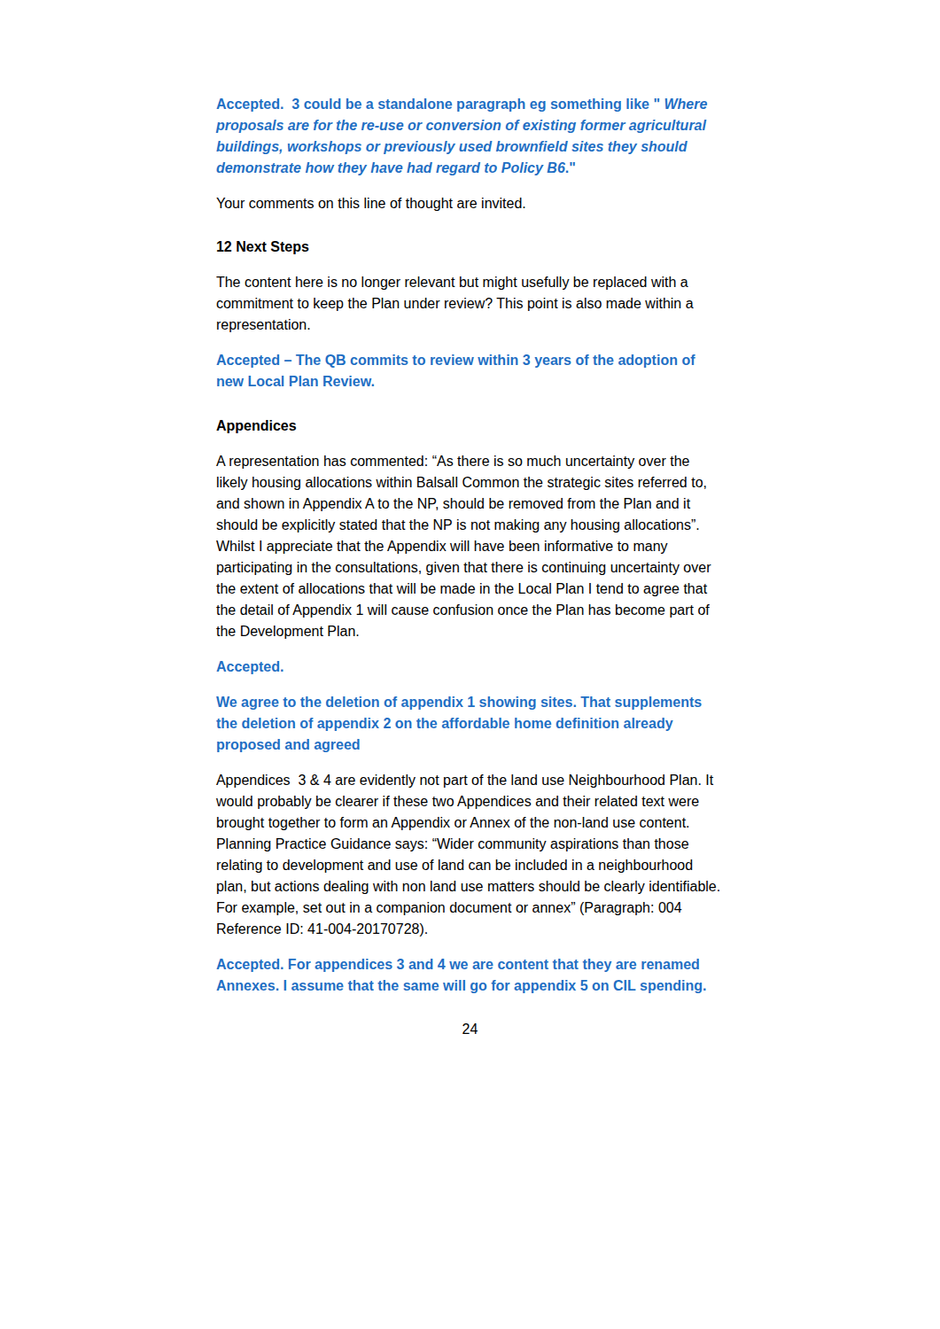Accepted. 3 could be a standalone paragraph eg something like " Where proposals are for the re-use or conversion of existing former agricultural buildings, workshops or previously used brownfield sites they should demonstrate how they have had regard to Policy B6."
Your comments on this line of thought are invited.
12 Next Steps
The content here is no longer relevant but might usefully be replaced with a commitment to keep the Plan under review? This point is also made within a representation.
Accepted – The QB commits to review within 3 years of the adoption of new Local Plan Review.
Appendices
A representation has commented: “As there is so much uncertainty over the likely housing allocations within Balsall Common the strategic sites referred to, and shown in Appendix A to the NP, should be removed from the Plan and it should be explicitly stated that the NP is not making any housing allocations”. Whilst I appreciate that the Appendix will have been informative to many participating in the consultations, given that there is continuing uncertainty over the extent of allocations that will be made in the Local Plan I tend to agree that the detail of Appendix 1 will cause confusion once the Plan has become part of the Development Plan.
Accepted.
We agree to the deletion of appendix 1 showing sites. That supplements the deletion of appendix 2 on the affordable home definition already proposed and agreed
Appendices 3 & 4 are evidently not part of the land use Neighbourhood Plan. It would probably be clearer if these two Appendices and their related text were brought together to form an Appendix or Annex of the non-land use content. Planning Practice Guidance says: “Wider community aspirations than those relating to development and use of land can be included in a neighbourhood plan, but actions dealing with non land use matters should be clearly identifiable. For example, set out in a companion document or annex” (Paragraph: 004 Reference ID: 41-004-20170728).
Accepted. For appendices 3 and 4 we are content that they are renamed Annexes. I assume that the same will go for appendix 5 on CIL spending.
24